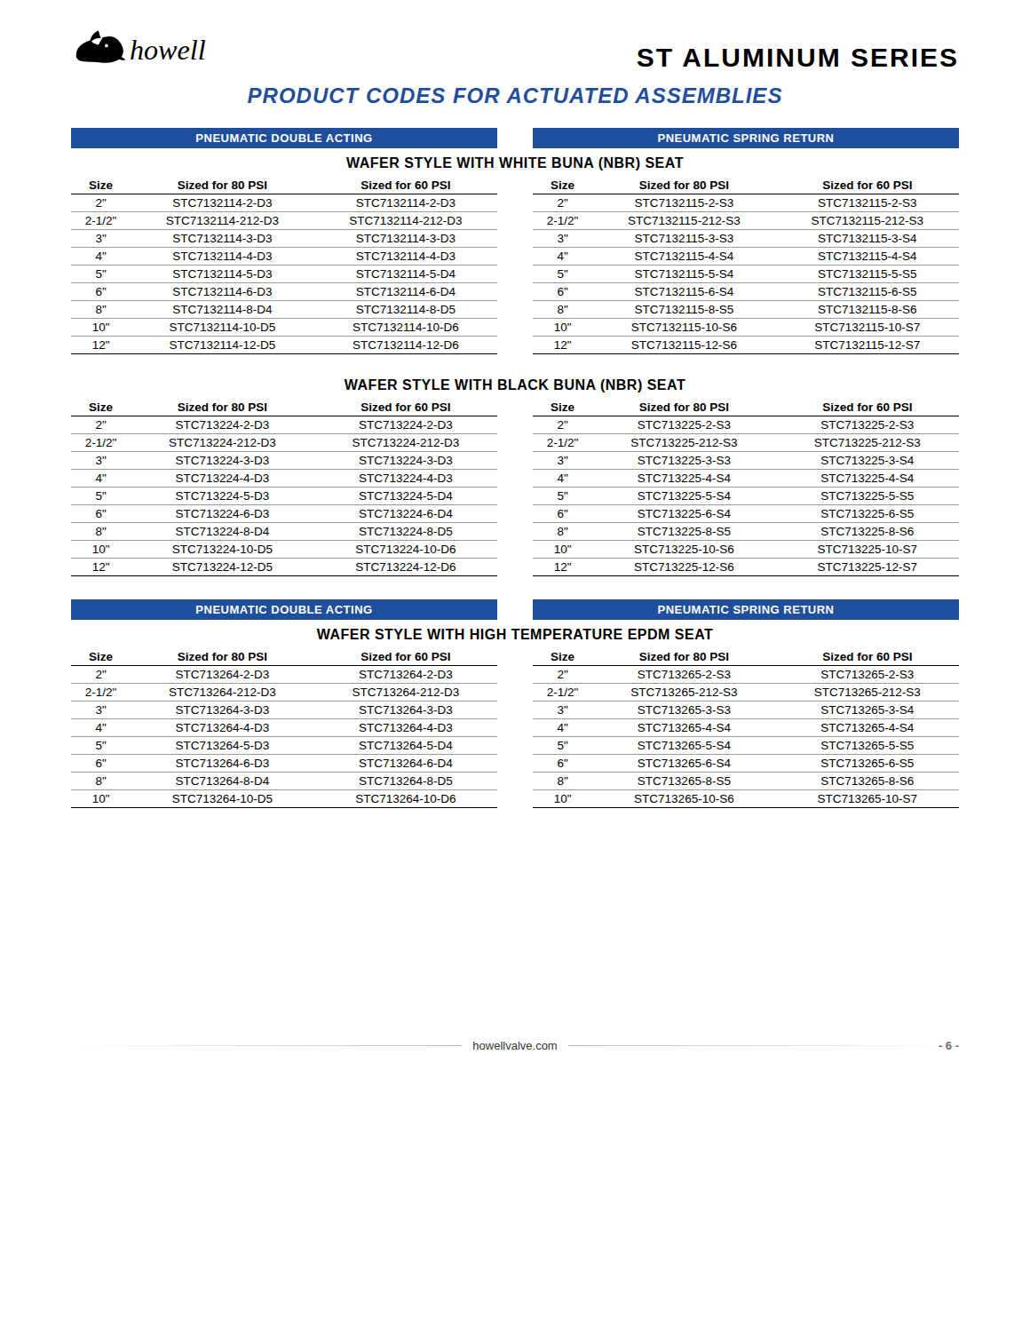howell
ST ALUMINUM SERIES
PRODUCT CODES FOR ACTUATED ASSEMBLIES
PNEUMATIC DOUBLE ACTING
PNEUMATIC SPRING RETURN
WAFER STYLE WITH WHITE BUNA (NBR) SEAT
| Size | Sized for 80 PSI | Sized for 60 PSI |
| --- | --- | --- |
| 2" | STC7132114-2-D3 | STC7132114-2-D3 |
| 2-1/2" | STC7132114-212-D3 | STC7132114-212-D3 |
| 3" | STC7132114-3-D3 | STC7132114-3-D3 |
| 4" | STC7132114-4-D3 | STC7132114-4-D3 |
| 5" | STC7132114-5-D3 | STC7132114-5-D4 |
| 6" | STC7132114-6-D3 | STC7132114-6-D4 |
| 8" | STC7132114-8-D4 | STC7132114-8-D5 |
| 10" | STC7132114-10-D5 | STC7132114-10-D6 |
| 12" | STC7132114-12-D5 | STC7132114-12-D6 |
| Size | Sized for 80 PSI | Sized for 60 PSI |
| --- | --- | --- |
| 2" | STC7132115-2-S3 | STC7132115-2-S3 |
| 2-1/2" | STC7132115-212-S3 | STC7132115-212-S3 |
| 3" | STC7132115-3-S3 | STC7132115-3-S4 |
| 4" | STC7132115-4-S4 | STC7132115-4-S4 |
| 5" | STC7132115-5-S4 | STC7132115-5-S5 |
| 6" | STC7132115-6-S4 | STC7132115-6-S5 |
| 8" | STC7132115-8-S5 | STC7132115-8-S6 |
| 10" | STC7132115-10-S6 | STC7132115-10-S7 |
| 12" | STC7132115-12-S6 | STC7132115-12-S7 |
WAFER STYLE WITH BLACK BUNA (NBR) SEAT
| Size | Sized for 80 PSI | Sized for 60 PSI |
| --- | --- | --- |
| 2" | STC713224-2-D3 | STC713224-2-D3 |
| 2-1/2" | STC713224-212-D3 | STC713224-212-D3 |
| 3" | STC713224-3-D3 | STC713224-3-D3 |
| 4" | STC713224-4-D3 | STC713224-4-D3 |
| 5" | STC713224-5-D3 | STC713224-5-D4 |
| 6" | STC713224-6-D3 | STC713224-6-D4 |
| 8" | STC713224-8-D4 | STC713224-8-D5 |
| 10" | STC713224-10-D5 | STC713224-10-D6 |
| 12" | STC713224-12-D5 | STC713224-12-D6 |
| Size | Sized for 80 PSI | Sized for 60 PSI |
| --- | --- | --- |
| 2" | STC713225-2-S3 | STC713225-2-S3 |
| 2-1/2" | STC713225-212-S3 | STC713225-212-S3 |
| 3" | STC713225-3-S3 | STC713225-3-S4 |
| 4" | STC713225-4-S4 | STC713225-4-S4 |
| 5" | STC713225-5-S4 | STC713225-5-S5 |
| 6" | STC713225-6-S4 | STC713225-6-S5 |
| 8" | STC713225-8-S5 | STC713225-8-S6 |
| 10" | STC713225-10-S6 | STC713225-10-S7 |
| 12" | STC713225-12-S6 | STC713225-12-S7 |
PNEUMATIC DOUBLE ACTING
PNEUMATIC SPRING RETURN
WAFER STYLE WITH HIGH TEMPERATURE EPDM SEAT
| Size | Sized for 80 PSI | Sized for 60 PSI |
| --- | --- | --- |
| 2" | STC713264-2-D3 | STC713264-2-D3 |
| 2-1/2" | STC713264-212-D3 | STC713264-212-D3 |
| 3" | STC713264-3-D3 | STC713264-3-D3 |
| 4" | STC713264-4-D3 | STC713264-4-D3 |
| 5" | STC713264-5-D3 | STC713264-5-D4 |
| 6" | STC713264-6-D3 | STC713264-6-D4 |
| 8" | STC713264-8-D4 | STC713264-8-D5 |
| 10" | STC713264-10-D5 | STC713264-10-D6 |
| Size | Sized for 80 PSI | Sized for 60 PSI |
| --- | --- | --- |
| 2" | STC713265-2-S3 | STC713265-2-S3 |
| 2-1/2" | STC713265-212-S3 | STC713265-212-S3 |
| 3" | STC713265-3-S3 | STC713265-3-S4 |
| 4" | STC713265-4-S4 | STC713265-4-S4 |
| 5" | STC713265-5-S4 | STC713265-5-S5 |
| 6" | STC713265-6-S4 | STC713265-6-S5 |
| 8" | STC713265-8-S5 | STC713265-8-S6 |
| 10" | STC713265-10-S6 | STC713265-10-S7 |
howellvalve.com
- 6 -